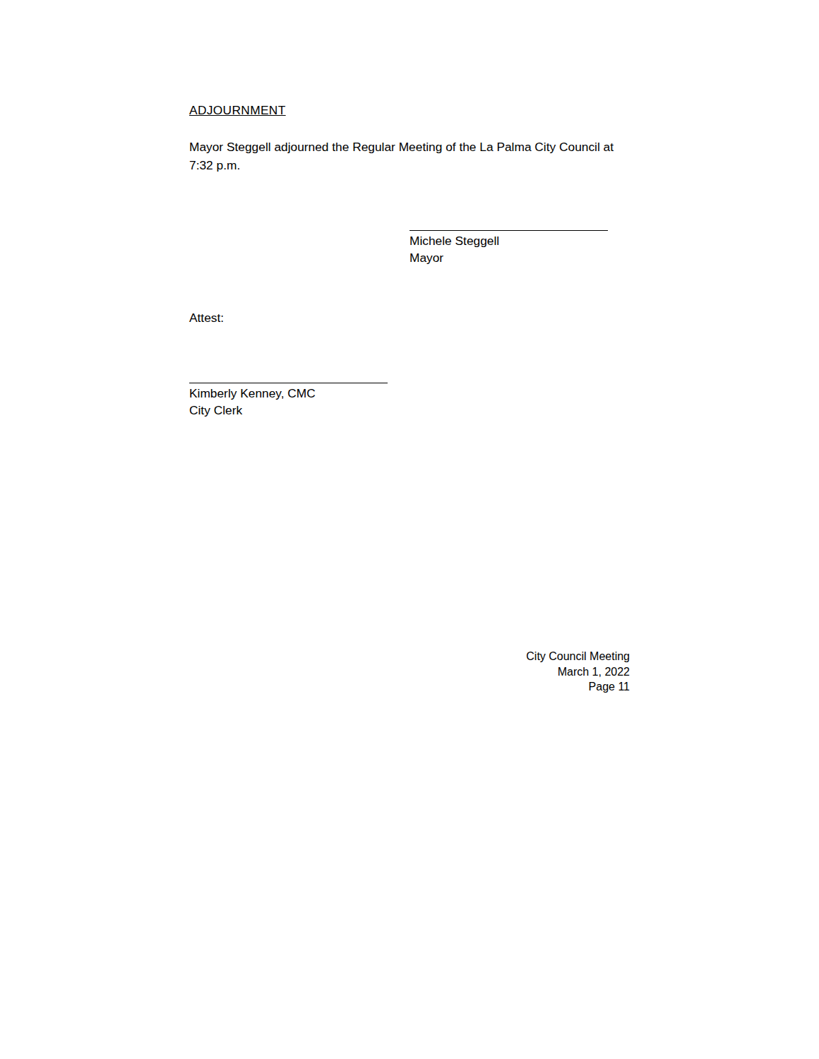ADJOURNMENT
Mayor Steggell adjourned the Regular Meeting of the La Palma City Council at 7:32 p.m.
Michele Steggell
Mayor
Attest:
Kimberly Kenney, CMC
City Clerk
City Council Meeting
March 1, 2022
Page 11